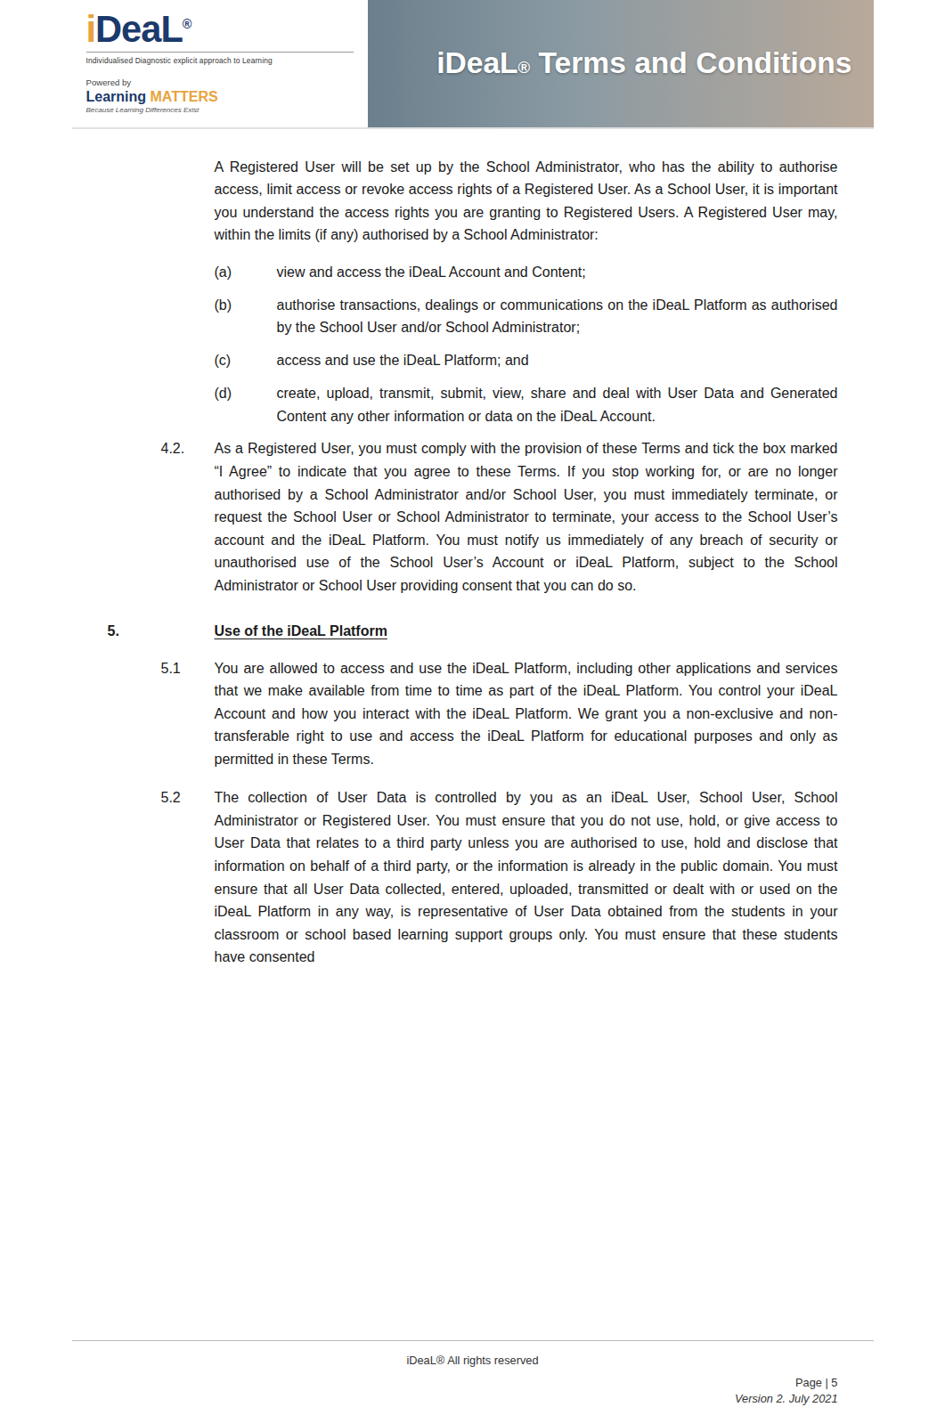iDea L®
Individualised Diagnostic explicit approach to Learning
Powered by Learning MATTERS Because Learning Differences Exist
iDeaL® Terms and Conditions
A Registered User will be set up by the School Administrator, who has the ability to authorise access, limit access or revoke access rights of a Registered User. As a School User, it is important you understand the access rights you are granting to Registered Users. A Registered User may, within the limits (if any) authorised by a School Administrator:
(a) view and access the iDeaL Account and Content;
(b) authorise transactions, dealings or communications on the iDeaL Platform as authorised by the School User and/or School Administrator;
(c) access and use the iDeaL Platform; and
(d) create, upload, transmit, submit, view, share and deal with User Data and Generated Content any other information or data on the iDeaL Account.
4.2. As a Registered User, you must comply with the provision of these Terms and tick the box marked “I Agree” to indicate that you agree to these Terms. If you stop working for, or are no longer authorised by a School Administrator and/or School User, you must immediately terminate, or request the School User or School Administrator to terminate, your access to the School User’s account and the iDeaL Platform. You must notify us immediately of any breach of security or unauthorised use of the School User’s Account or iDeaL Platform, subject to the School Administrator or School User providing consent that you can do so.
5. Use of the iDeaL Platform
5.1 You are allowed to access and use the iDeaL Platform, including other applications and services that we make available from time to time as part of the iDeaL Platform. You control your iDeaL Account and how you interact with the iDeaL Platform. We grant you a non-exclusive and non-transferable right to use and access the iDeaL Platform for educational purposes and only as permitted in these Terms.
5.2 The collection of User Data is controlled by you as an iDeaL User, School User, School Administrator or Registered User. You must ensure that you do not use, hold, or give access to User Data that relates to a third party unless you are authorised to use, hold and disclose that information on behalf of a third party, or the information is already in the public domain. You must ensure that all User Data collected, entered, uploaded, transmitted or dealt with or used on the iDeaL Platform in any way, is representative of User Data obtained from the students in your classroom or school based learning support groups only. You must ensure that these students have consented
iDeaL® All rights reserved
Page | 5
Version 2. July 2021